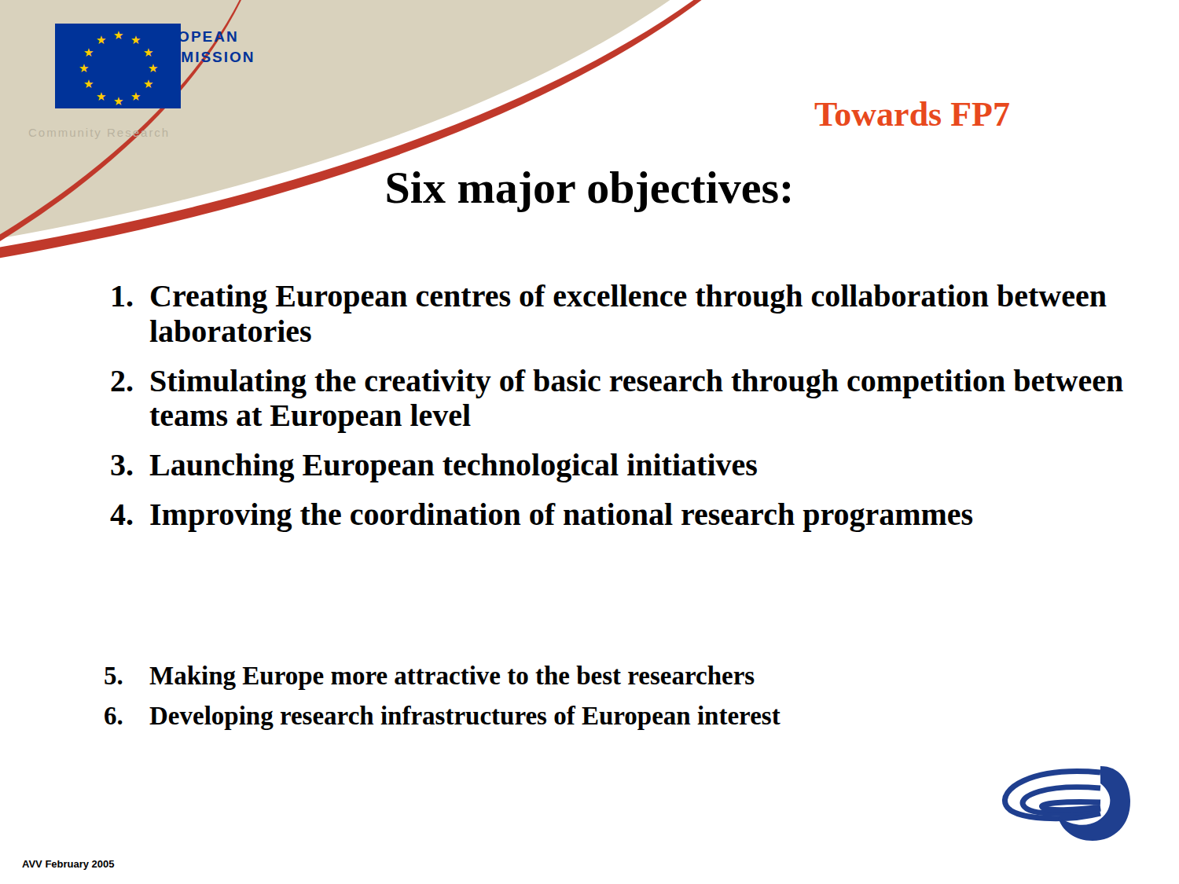★ ★ ★ ★ ★ ★ ★ ★ ★ ★ ★ ★
EUROPEAN
COMMISSION
Community Research
Towards FP7
Six major objectives:
Creating European centres of excellence through collaboration between laboratories
Stimulating the creativity of basic research through competition between teams at European level
Launching European technological initiatives
Improving the coordination of national research programmes
5. Making Europe more attractive to the best researchers
6. Developing research infrastructures of European interest
AVV February 2005